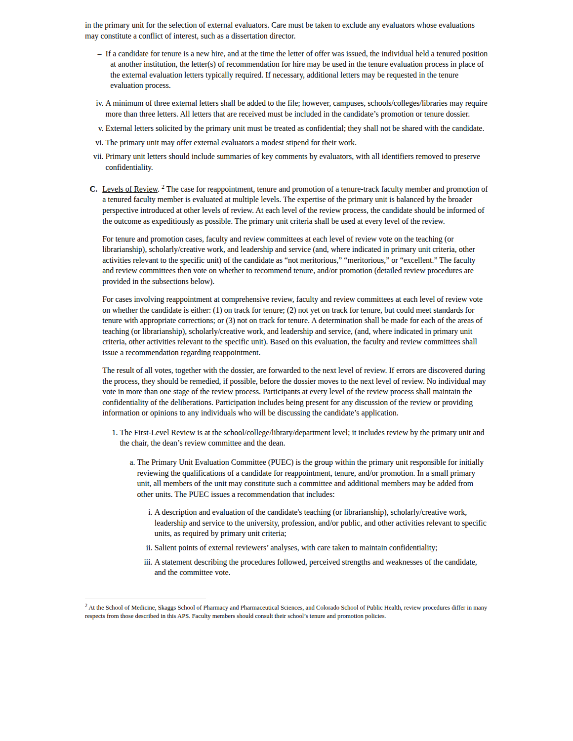in the primary unit for the selection of external evaluators. Care must be taken to exclude any evaluators whose evaluations may constitute a conflict of interest, such as a dissertation director.
If a candidate for tenure is a new hire, and at the time the letter of offer was issued, the individual held a tenured position at another institution, the letter(s) of recommendation for hire may be used in the tenure evaluation process in place of the external evaluation letters typically required. If necessary, additional letters may be requested in the tenure evaluation process.
A minimum of three external letters shall be added to the file; however, campuses, schools/colleges/libraries may require more than three letters. All letters that are received must be included in the candidate’s promotion or tenure dossier.
External letters solicited by the primary unit must be treated as confidential; they shall not be shared with the candidate.
The primary unit may offer external evaluators a modest stipend for their work.
Primary unit letters should include summaries of key comments by evaluators, with all identifiers removed to preserve confidentiality.
C.
Levels of Review. 2 The case for reappointment, tenure and promotion of a tenure-track faculty member and promotion of a tenured faculty member is evaluated at multiple levels. The expertise of the primary unit is balanced by the broader perspective introduced at other levels of review. At each level of the review process, the candidate should be informed of the outcome as expeditiously as possible. The primary unit criteria shall be used at every level of the review.
For tenure and promotion cases, faculty and review committees at each level of review vote on the teaching (or librarianship), scholarly/creative work, and leadership and service (and, where indicated in primary unit criteria, other activities relevant to the specific unit) of the candidate as “not meritorious,” “meritorious,” or “excellent.” The faculty and review committees then vote on whether to recommend tenure, and/or promotion (detailed review procedures are provided in the subsections below).
For cases involving reappointment at comprehensive review, faculty and review committees at each level of review vote on whether the candidate is either: (1) on track for tenure; (2) not yet on track for tenure, but could meet standards for tenure with appropriate corrections; or (3) not on track for tenure. A determination shall be made for each of the areas of teaching (or librarianship), scholarly/creative work, and leadership and service, (and, where indicated in primary unit criteria, other activities relevant to the specific unit). Based on this evaluation, the faculty and review committees shall issue a recommendation regarding reappointment.
The result of all votes, together with the dossier, are forwarded to the next level of review. If errors are discovered during the process, they should be remedied, if possible, before the dossier moves to the next level of review. No individual may vote in more than one stage of the review process. Participants at every level of the review process shall maintain the confidentiality of the deliberations. Participation includes being present for any discussion of the review or providing information or opinions to any individuals who will be discussing the candidate’s application.
The First-Level Review is at the school/college/library/department level; it includes review by the primary unit and the chair, the dean’s review committee and the dean.
The Primary Unit Evaluation Committee (PUEC) is the group within the primary unit responsible for initially reviewing the qualifications of a candidate for reappointment, tenure, and/or promotion. In a small primary unit, all members of the unit may constitute such a committee and additional members may be added from other units. The PUEC issues a recommendation that includes:
A description and evaluation of the candidate's teaching (or librarianship), scholarly/creative work, leadership and service to the university, profession, and/or public, and other activities relevant to specific units, as required by primary unit criteria;
Salient points of external reviewers’ analyses, with care taken to maintain confidentiality;
A statement describing the procedures followed, perceived strengths and weaknesses of the candidate, and the committee vote.
2 At the School of Medicine, Skaggs School of Pharmacy and Pharmaceutical Sciences, and Colorado School of Public Health, review procedures differ in many respects from those described in this APS. Faculty members should consult their school’s tenure and promotion policies.